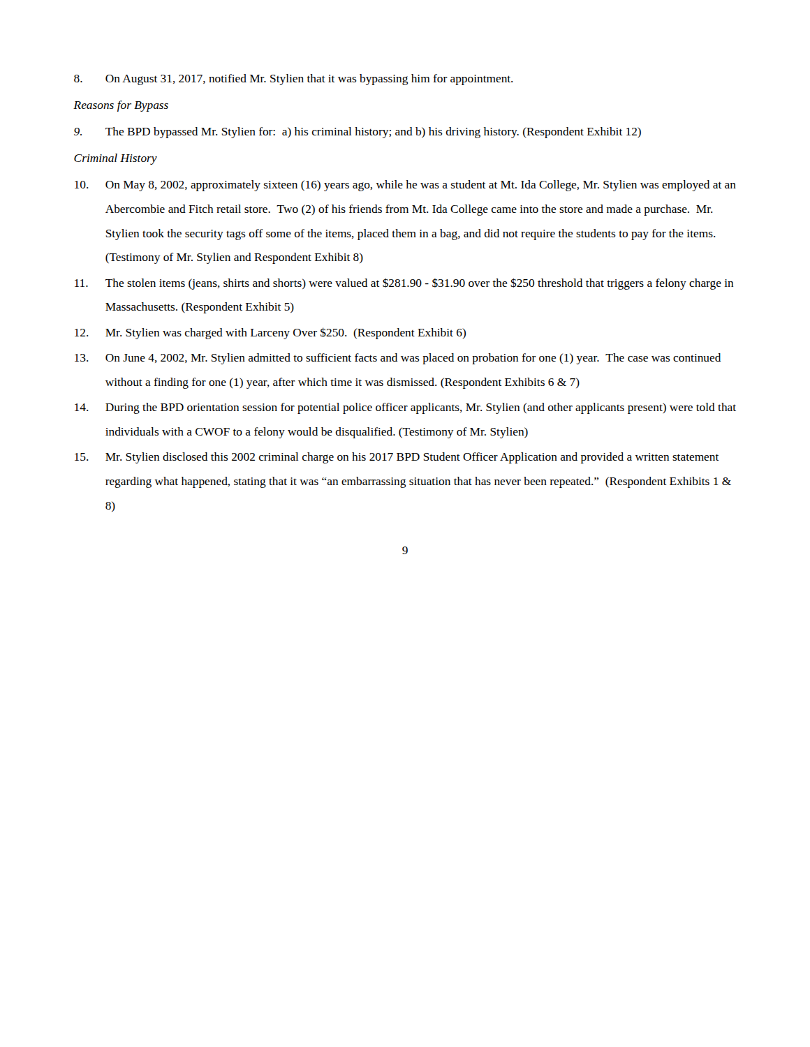8. On August 31, 2017, notified Mr. Stylien that it was bypassing him for appointment.
Reasons for Bypass
9. The BPD bypassed Mr. Stylien for: a) his criminal history; and b) his driving history. (Respondent Exhibit 12)
Criminal History
10. On May 8, 2002, approximately sixteen (16) years ago, while he was a student at Mt. Ida College, Mr. Stylien was employed at an Abercombie and Fitch retail store. Two (2) of his friends from Mt. Ida College came into the store and made a purchase. Mr. Stylien took the security tags off some of the items, placed them in a bag, and did not require the students to pay for the items. (Testimony of Mr. Stylien and Respondent Exhibit 8)
11. The stolen items (jeans, shirts and shorts) were valued at $281.90 - $31.90 over the $250 threshold that triggers a felony charge in Massachusetts. (Respondent Exhibit 5)
12. Mr. Stylien was charged with Larceny Over $250. (Respondent Exhibit 6)
13. On June 4, 2002, Mr. Stylien admitted to sufficient facts and was placed on probation for one (1) year. The case was continued without a finding for one (1) year, after which time it was dismissed. (Respondent Exhibits 6 & 7)
14. During the BPD orientation session for potential police officer applicants, Mr. Stylien (and other applicants present) were told that individuals with a CWOF to a felony would be disqualified. (Testimony of Mr. Stylien)
15. Mr. Stylien disclosed this 2002 criminal charge on his 2017 BPD Student Officer Application and provided a written statement regarding what happened, stating that it was “an embarrassing situation that has never been repeated.” (Respondent Exhibits 1 & 8)
9